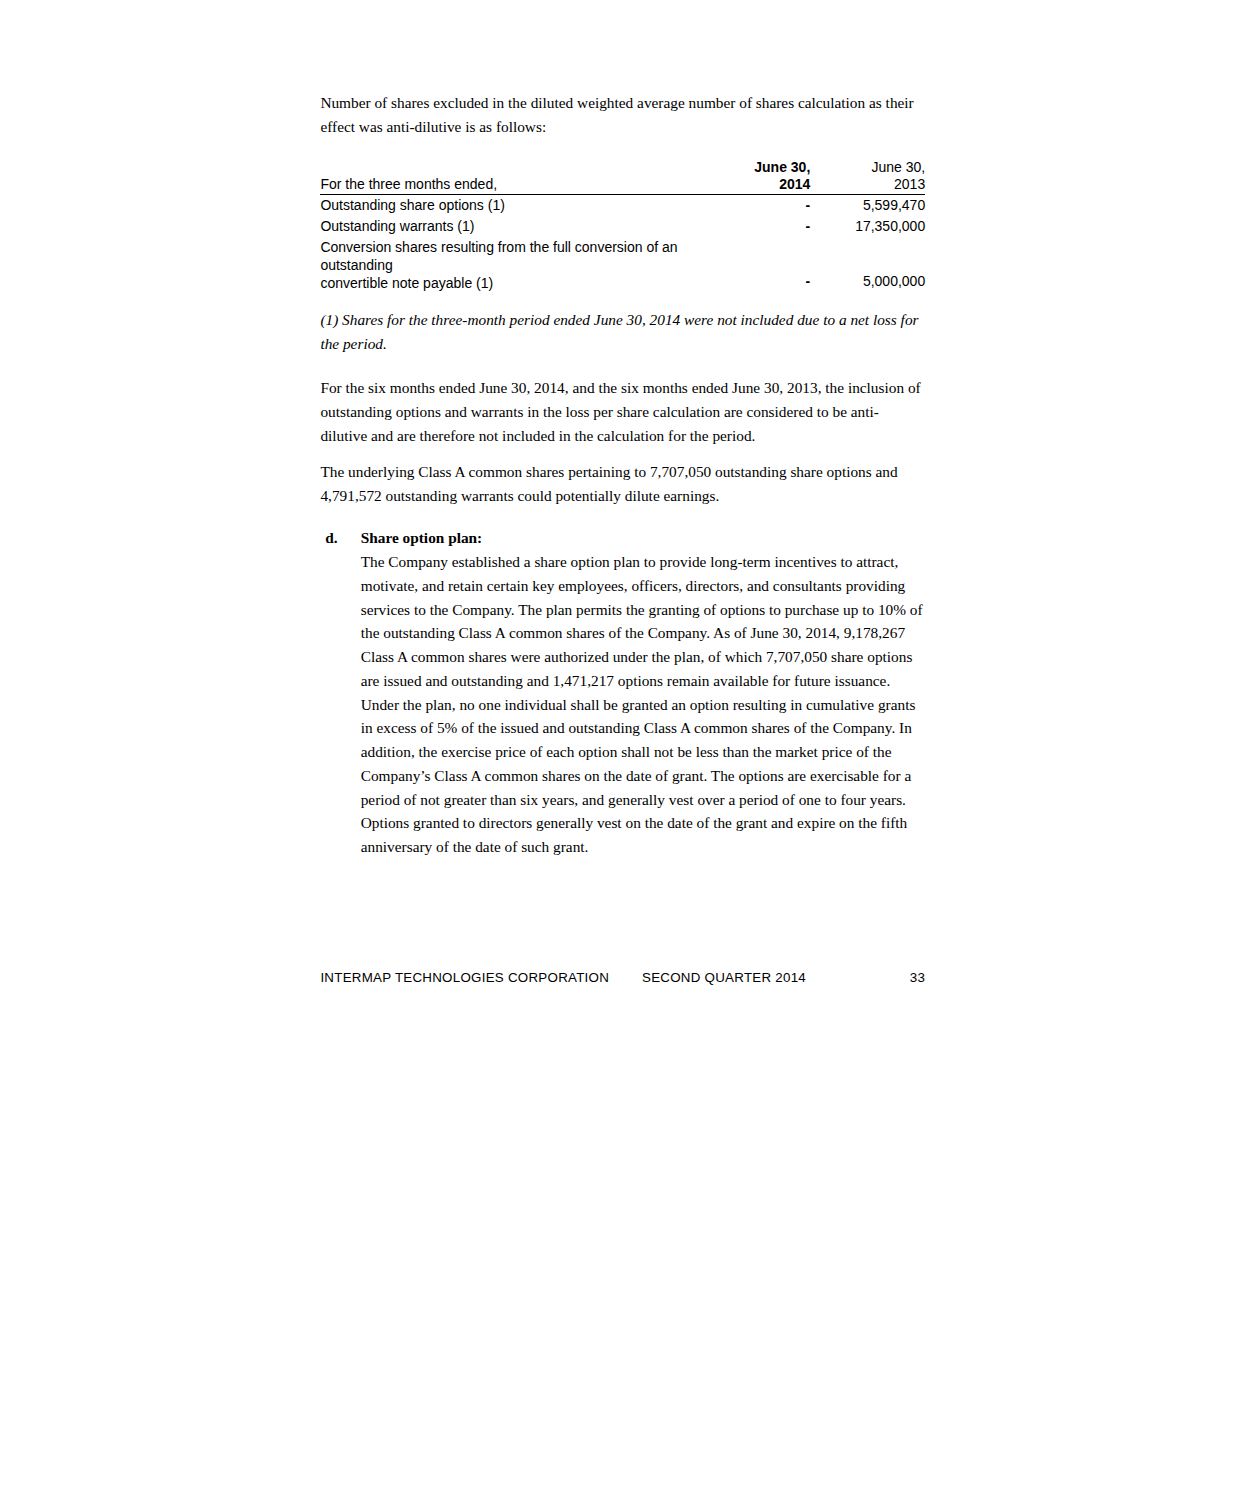Number of shares excluded in the diluted weighted average number of shares calculation as their effect was anti-dilutive is as follows:
| | June 30, | June 30, |
| --- | --- | --- |
| For the three months ended, | 2014 | 2013 |
| Outstanding share options (1) | - | 5,599,470 |
| Outstanding warrants (1) | - | 17,350,000 |
| Conversion shares resulting from the full conversion of an outstanding convertible note payable (1) | - | 5,000,000 |
(1) Shares for the three-month period ended June 30, 2014 were not included due to a net loss for the period.
For the six months ended June 30, 2014, and the six months ended June 30, 2013, the inclusion of outstanding options and warrants in the loss per share calculation are considered to be anti-dilutive and are therefore not included in the calculation for the period.
The underlying Class A common shares pertaining to 7,707,050 outstanding share options and 4,791,572 outstanding warrants could potentially dilute earnings.
d.
Share option plan:
The Company established a share option plan to provide long-term incentives to attract, motivate, and retain certain key employees, officers, directors, and consultants providing services to the Company. The plan permits the granting of options to purchase up to 10% of the outstanding Class A common shares of the Company. As of June 30, 2014, 9,178,267 Class A common shares were authorized under the plan, of which 7,707,050 share options are issued and outstanding and 1,471,217 options remain available for future issuance. Under the plan, no one individual shall be granted an option resulting in cumulative grants in excess of 5% of the issued and outstanding Class A common shares of the Company. In addition, the exercise price of each option shall not be less than the market price of the Company’s Class A common shares on the date of grant. The options are exercisable for a period of not greater than six years, and generally vest over a period of one to four years. Options granted to directors generally vest on the date of the grant and expire on the fifth anniversary of the date of such grant.
INTERMAP TECHNOLOGIES CORPORATION
SECOND QUARTER 2014
33